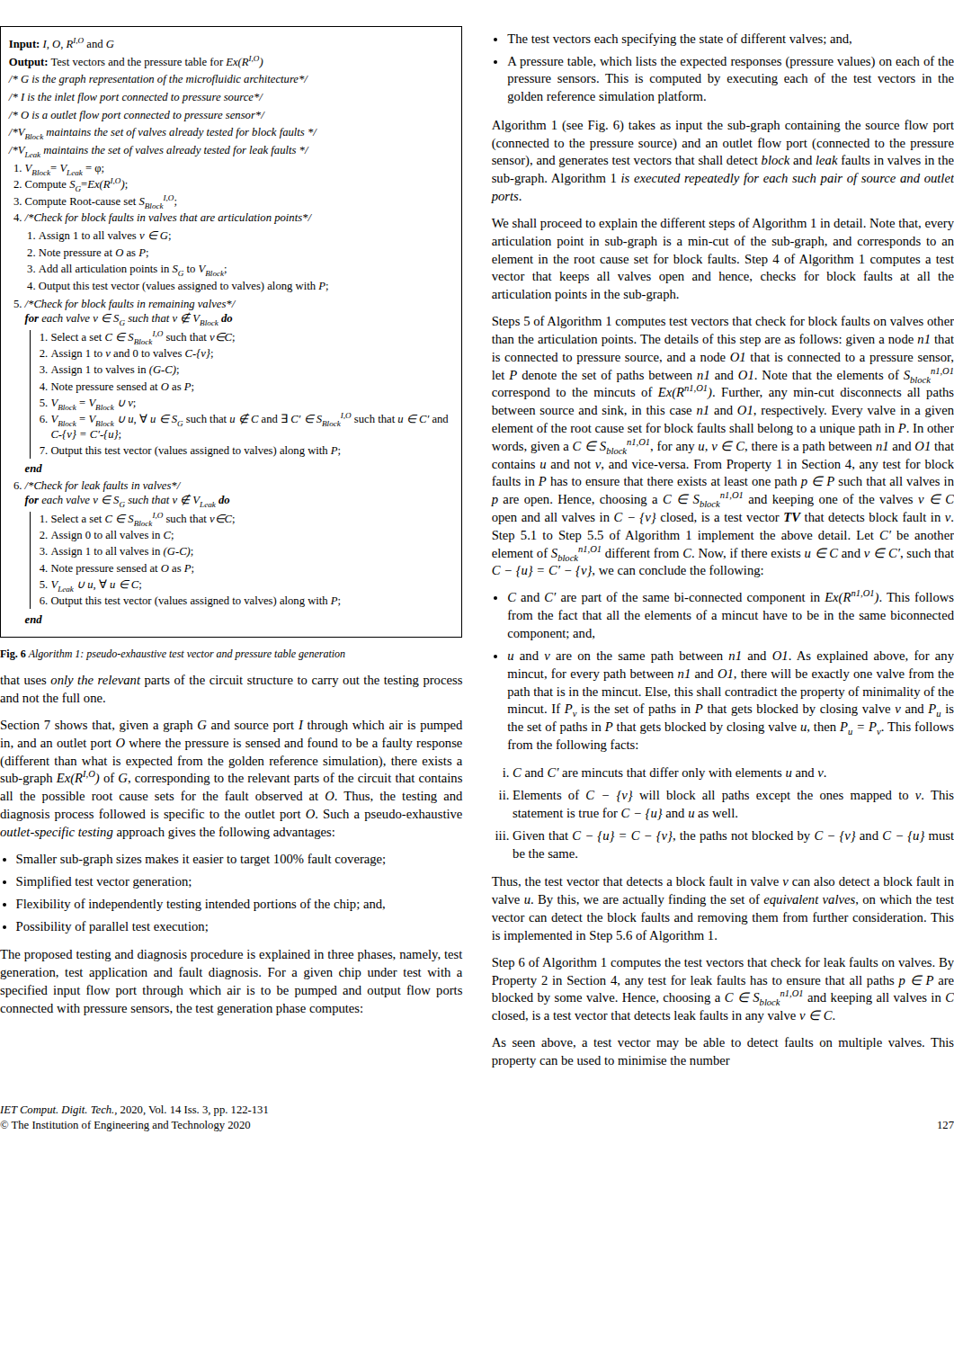Input: I, O, RI,O and G
Output: Test vectors and the pressure table for Ex(RI,O)
/* G is the graph representation of the microfluidic architecture*/
/* I is the inlet flow port connected to pressure source*/
/* O is a outlet flow port connected to pressure sensor*/
/*VBlock maintains the set of valves already tested for block faults */
/*VLeak maintains the set of valves already tested for leak faults */
VBlock= VLeak = φ;
Compute SG=Ex(RI,O);
Compute Root-cause set SBlockI,O;
/*Check for block faults in valves that are articulation points*/
Assign 1 to all valves v ∈ G;
Note pressure at O as P;
Add all articulation points in SG to VBlock;
Output this test vector (values assigned to valves) along with P;
/*Check for block faults in remaining valves*/
for each valve v ∈ SG such that v ∉ VBlock do
Select a set C ∈ SBlockI,O such that v∈C;
Assign 1 to v and 0 to valves C-{v};
Assign 1 to valves in (G-C);
Note pressure sensed at O as P;
VBlock = VBlock ∪ v;
VBlock = VBlock ∪ u, ∀ u ∈ SG such that u ∉ C and ∃ C′ ∈ SBlockI,O such that u ∈ C′ and C-{v} = C′-{u};
Output this test vector (values assigned to valves) along with P;
end
/*Check for leak faults in valves*/
for each valve v ∈ SG such that v ∉ VLeak do
Select a set C ∈ SBlockI,O such that v∈C;
Assign 0 to all valves in C;
Assign 1 to all valves in (G-C);
Note pressure sensed at O as P;
VLeak ∪ u, ∀ u ∈ C;
Output this test vector (values assigned to valves) along with P;
end
Fig. 6 Algorithm 1: pseudo-exhaustive test vector and pressure table generation
that uses only the relevant parts of the circuit structure to carry out the testing process and not the full one.
Section 7 shows that, given a graph G and source port I through which air is pumped in, and an outlet port O where the pressure is sensed and found to be a faulty response (different than what is expected from the golden reference simulation), there exists a sub-graph Ex(RI,O) of G, corresponding to the relevant parts of the circuit that contains all the possible root cause sets for the fault observed at O. Thus, the testing and diagnosis process followed is specific to the outlet port O. Such a pseudo-exhaustive outlet-specific testing approach gives the following advantages:
Smaller sub-graph sizes makes it easier to target 100% fault coverage;
Simplified test vector generation;
Flexibility of independently testing intended portions of the chip; and,
Possibility of parallel test execution;
The proposed testing and diagnosis procedure is explained in three phases, namely, test generation, test application and fault diagnosis. For a given chip under test with a specified input flow port through which air is to be pumped and output flow ports connected with pressure sensors, the test generation phase computes:
The test vectors each specifying the state of different valves; and,
A pressure table, which lists the expected responses (pressure values) on each of the pressure sensors. This is computed by executing each of the test vectors in the golden reference simulation platform.
Algorithm 1 (see Fig. 6) takes as input the sub-graph containing the source flow port (connected to the pressure source) and an outlet flow port (connected to the pressure sensor), and generates test vectors that shall detect block and leak faults in valves in the sub-graph. Algorithm 1 is executed repeatedly for each such pair of source and outlet ports.
We shall proceed to explain the different steps of Algorithm 1 in detail. Note that, every articulation point in sub-graph is a min-cut of the sub-graph, and corresponds to an element in the root cause set for block faults. Step 4 of Algorithm 1 computes a test vector that keeps all valves open and hence, checks for block faults at all the articulation points in the sub-graph.
Steps 5 of Algorithm 1 computes test vectors that check for block faults on valves other than the articulation points. The details of this step are as follows: given a node n1 that is connected to pressure source, and a node O1 that is connected to a pressure sensor, let P denote the set of paths between n1 and O1. Note that the elements of Sblockn1,O1 correspond to the mincuts of Ex(Rn1,O1). Further, any min-cut disconnects all paths between source and sink, in this case n1 and O1, respectively. Every valve in a given element of the root cause set for block faults shall belong to a unique path in P. In other words, given a C ∈ Sblockn1,O1, for any u, v ∈ C, there is a path between n1 and O1 that contains u and not v, and vice-versa. From Property 1 in Section 4, any test for block faults in P has to ensure that there exists at least one path p ∈ P such that all valves in p are open. Hence, choosing a C ∈ Sblockn1,O1 and keeping one of the valves v ∈ C open and all valves in C − {v} closed, is a test vector TV that detects block fault in v. Step 5.1 to Step 5.5 of Algorithm 1 implement the above detail. Let C′ be another element of Sblockn1,O1 different from C. Now, if there exists u ∈ C and v ∈ C′, such that C − {u} = C′ − {v}, we can conclude the following:
C and C′ are part of the same bi-connected component in Ex(Rn1,O1). This follows from the fact that all the elements of a mincut have to be in the same biconnected component; and,
u and v are on the same path between n1 and O1. As explained above, for any mincut, for every path between n1 and O1, there will be exactly one valve from the path that is in the mincut. Else, this shall contradict the property of minimality of the mincut. If Pv is the set of paths in P that gets blocked by closing valve v and Pu is the set of paths in P that gets blocked by closing valve u, then Pu = Pv. This follows from the following facts:
C and C′ are mincuts that differ only with elements u and v.
Elements of C − {v} will block all paths except the ones mapped to v. This statement is true for C − {u} and u as well.
Given that C − {u} = C − {v}, the paths not blocked by C − {v} and C − {u} must be the same.
Thus, the test vector that detects a block fault in valve v can also detect a block fault in valve u. By this, we are actually finding the set of equivalent valves, on which the test vector can detect the block faults and removing them from further consideration. This is implemented in Step 5.6 of Algorithm 1.
Step 6 of Algorithm 1 computes the test vectors that check for leak faults on valves. By Property 2 in Section 4, any test for leak faults has to ensure that all paths p ∈ P are blocked by some valve. Hence, choosing a C ∈ Sblockn1,O1 and keeping all valves in C closed, is a test vector that detects leak faults in any valve v ∈ C.
As seen above, a test vector may be able to detect faults on multiple valves. This property can be used to minimise the number
IET Comput. Digit. Tech., 2020, Vol. 14 Iss. 3, pp. 122-131
© The Institution of Engineering and Technology 2020
127